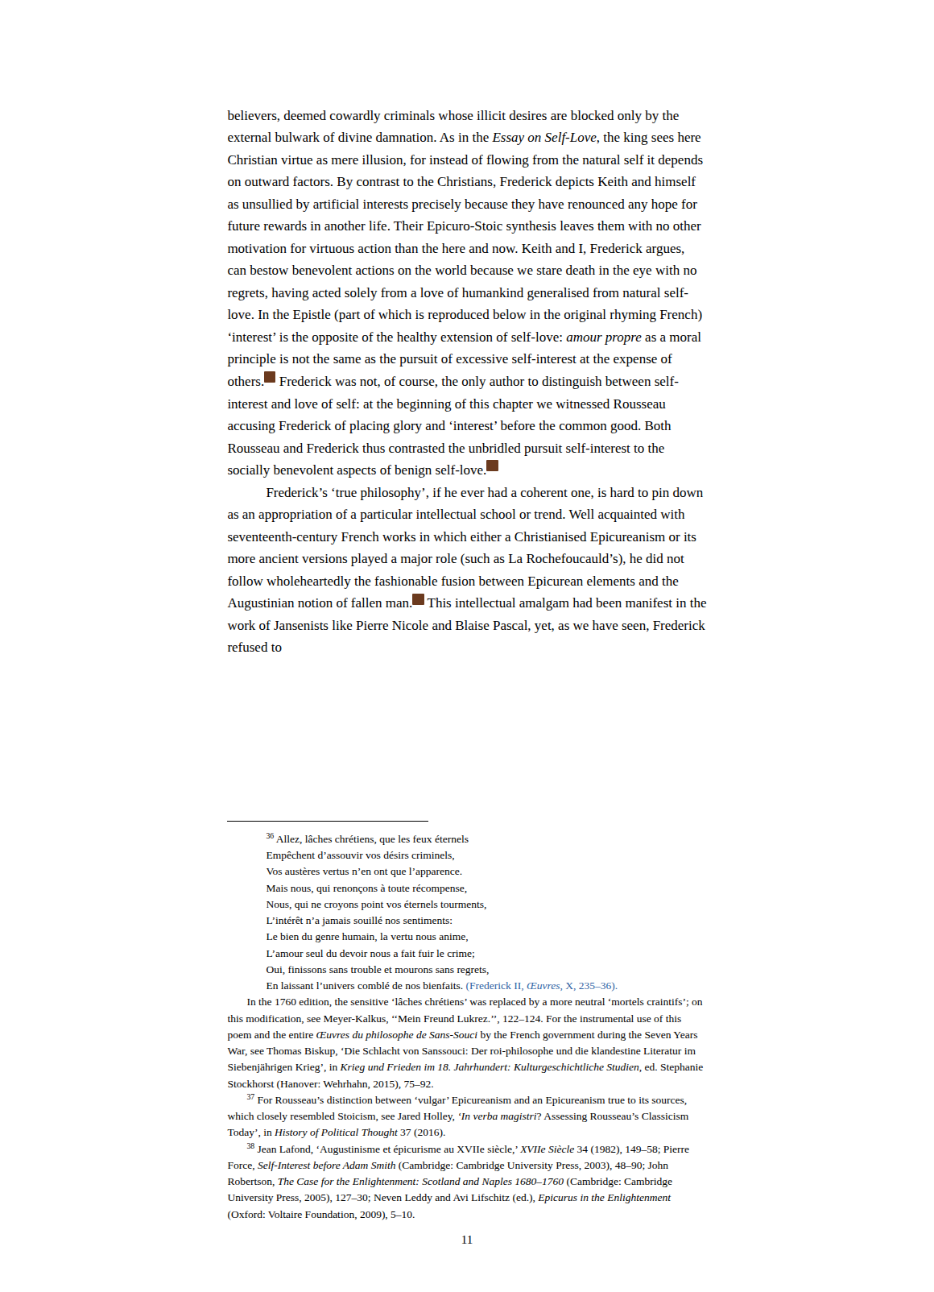believers, deemed cowardly criminals whose illicit desires are blocked only by the external bulwark of divine damnation. As in the Essay on Self-Love, the king sees here Christian virtue as mere illusion, for instead of flowing from the natural self it depends on outward factors. By contrast to the Christians, Frederick depicts Keith and himself as unsullied by artificial interests precisely because they have renounced any hope for future rewards in another life. Their Epicuro-Stoic synthesis leaves them with no other motivation for virtuous action than the here and now. Keith and I, Frederick argues, can bestow benevolent actions on the world because we stare death in the eye with no regrets, having acted solely from a love of humankind generalised from natural self-love. In the Epistle (part of which is reproduced below in the original rhyming French) ‘interest’ is the opposite of the healthy extension of self-love: amour propre as a moral principle is not the same as the pursuit of excessive self-interest at the expense of others.36 Frederick was not, of course, the only author to distinguish between self-interest and love of self: at the beginning of this chapter we witnessed Rousseau accusing Frederick of placing glory and ‘interest’ before the common good. Both Rousseau and Frederick thus contrasted the unbridled pursuit self-interest to the socially benevolent aspects of benign self-love.37
Frederick’s ‘true philosophy’, if he ever had a coherent one, is hard to pin down as an appropriation of a particular intellectual school or trend. Well acquainted with seventeenth-century French works in which either a Christianised Epicureanism or its more ancient versions played a major role (such as La Rochefoucauld’s), he did not follow wholeheartedly the fashionable fusion between Epicurean elements and the Augustinian notion of fallen man.38 This intellectual amalgam had been manifest in the work of Jansenists like Pierre Nicole and Blaise Pascal, yet, as we have seen, Frederick refused to
36 Allez, lâches chrétiens, que les feux éternels
Empêchent d’assouvir vos désirs criminels,
Vos austères vertus n’en ont que l’apparence.
Mais nous, qui renonçons à toute récompense,
Nous, qui ne croyons point vos éternels tourments,
L’intérêt n’a jamais souillé nos sentiments:
Le bien du genre humain, la vertu nous anime,
L’amour seul du devoir nous a fait fuir le crime;
Oui, finissons sans trouble et mourons sans regrets,
En laissant l’univers comblé de nos bienfaits. (Frederick II, Œuvres, X, 235–36).
In the 1760 edition, the sensitive ‘lâches chrétiens’ was replaced by a more neutral ‘mortels craintifs’; on this modification, see Meyer-Kalkus, ‘‘Mein Freund Lukrez.’’, 122–124. For the instrumental use of this poem and the entire Œuvres du philosophe de Sans-Souci by the French government during the Seven Years War, see Thomas Biskup, ‘Die Schlacht von Sanssouci: Der roi-philosophe und die klandestine Literatur im Siebenjährigen Krieg’, in Krieg und Frieden im 18. Jahrhundert: Kulturgeschichtliche Studien, ed. Stephanie Stockhorst (Hanover: Wehrhahn, 2015), 75–92.
37 For Rousseau’s distinction between ‘vulgar’ Epicureanism and an Epicureanism true to its sources, which closely resembled Stoicism, see Jared Holley, ‘In verba magistri? Assessing Rousseau’s Classicism Today’, in History of Political Thought 37 (2016).
38 Jean Lafond, ‘Augustinisme et épicurisme au XVIIe siècle,’ XVIIe Siècle 34 (1982), 149–58; Pierre Force, Self-Interest before Adam Smith (Cambridge: Cambridge University Press, 2003), 48–90; John Robertson, The Case for the Enlightenment: Scotland and Naples 1680–1760 (Cambridge: Cambridge University Press, 2005), 127–30; Neven Leddy and Avi Lifschitz (ed.), Epicurus in the Enlightenment (Oxford: Voltaire Foundation, 2009), 5–10.
11